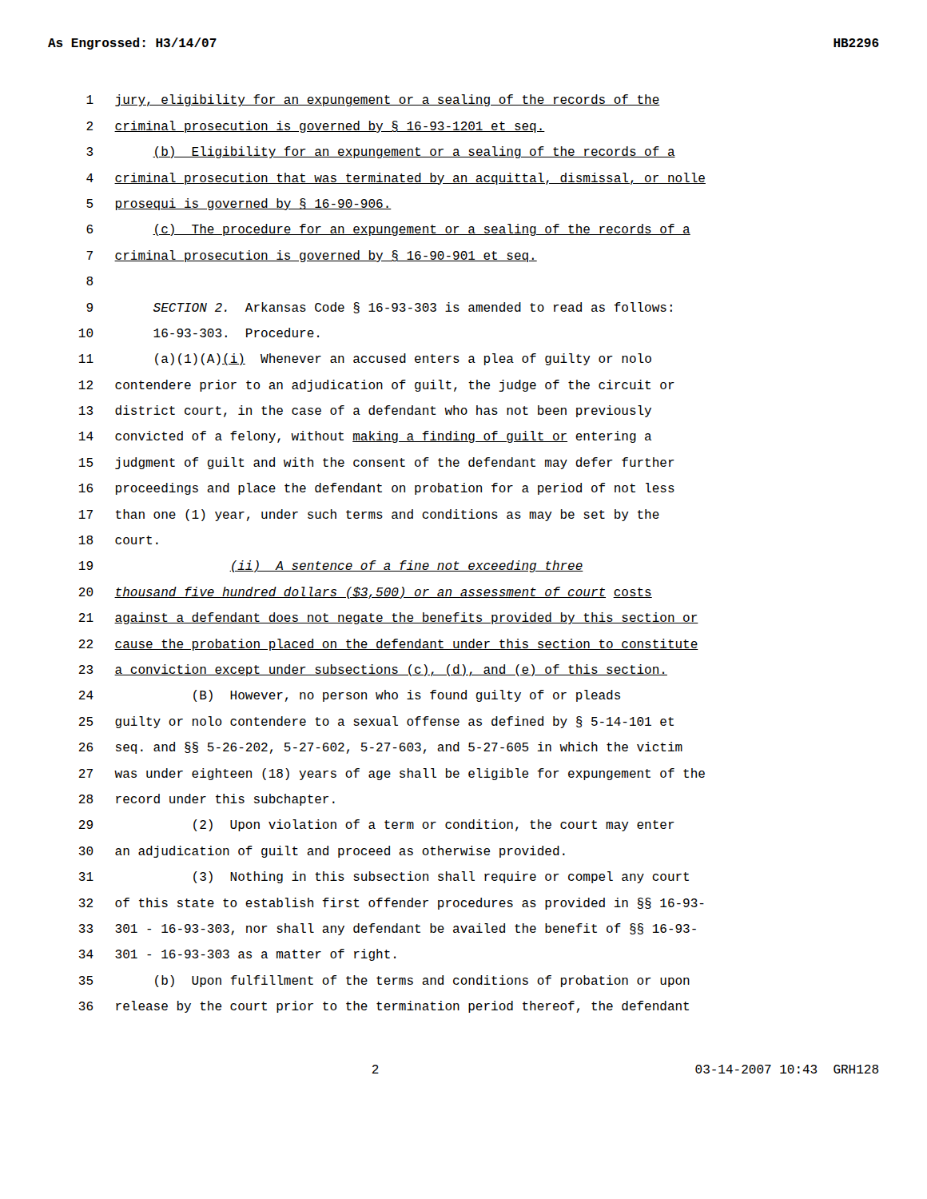As Engrossed: H3/14/07
HB2296
| 1 | jury, eligibility for an expungement or a sealing of the records of the |
| 2 | criminal prosecution is governed by § 16-93-1201 et seq. |
| 3 | (b) Eligibility for an expungement or a sealing of the records of a |
| 4 | criminal prosecution that was terminated by an acquittal, dismissal, or nolle |
| 5 | prosequi is governed by § 16-90-906. |
| 6 | (c) The procedure for an expungement or a sealing of the records of a |
| 7 | criminal prosecution is governed by § 16-90-901 et seq. |
| 8 | |
| 9 | SECTION 2. Arkansas Code § 16-93-303 is amended to read as follows: |
| 10 | 16-93-303. Procedure. |
| 11 | (a)(1)(A) (i) Whenever an accused enters a plea of guilty or nolo |
| 12 | contendere prior to an adjudication of guilt, the judge of the circuit or |
| 13 | district court, in the case of a defendant who has not been previously |
| 14 | convicted of a felony, without making a finding of guilt or entering a |
| 15 | judgment of guilt and with the consent of the defendant may defer further |
| 16 | proceedings and place the defendant on probation for a period of not less |
| 17 | than one (1) year, under such terms and conditions as may be set by the |
| 18 | court. |
| 19 | (ii) A sentence of a fine not exceeding three |
| 20 | thousand five hundred dollars ($3,500) or an assessment of court costs |
| 21 | against a defendant does not negate the benefits provided by this section or |
| 22 | cause the probation placed on the defendant under this section to constitute |
| 23 | a conviction except under subsections (c), (d), and (e) of this section. |
| 24 | (B) However, no person who is found guilty of or pleads |
| 25 | guilty or nolo contendere to a sexual offense as defined by § 5-14-101 et |
| 26 | seq. and §§ 5-26-202, 5-27-602, 5-27-603, and 5-27-605 in which the victim |
| 27 | was under eighteen (18) years of age shall be eligible for expungement of the |
| 28 | record under this subchapter. |
| 29 | (2) Upon violation of a term or condition, the court may enter |
| 30 | an adjudication of guilt and proceed as otherwise provided. |
| 31 | (3) Nothing in this subsection shall require or compel any court |
| 32 | of this state to establish first offender procedures as provided in §§ 16-93- |
| 33 | 301 - 16-93-303, nor shall any defendant be availed the benefit of §§ 16-93- |
| 34 | 301 - 16-93-303 as a matter of right. |
| 35 | (b) Upon fulfillment of the terms and conditions of probation or upon |
| 36 | release by the court prior to the termination period thereof, the defendant |
2
03-14-2007 10:43 GRH128